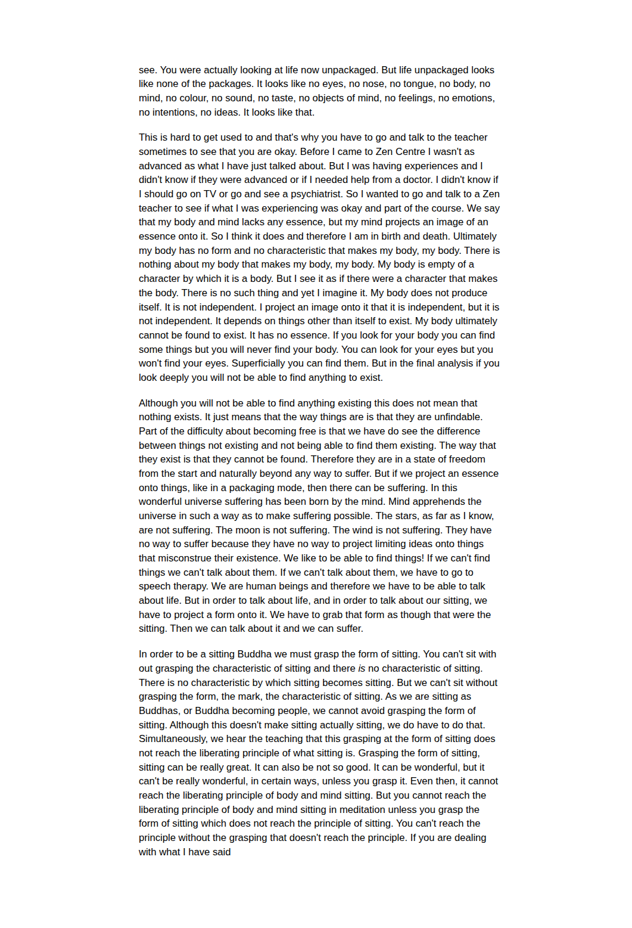see. You were actually looking at life now unpackaged. But life unpackaged looks like none of the packages. It looks like no eyes, no nose, no tongue, no body, no mind, no colour, no sound, no taste, no objects of mind, no feelings, no emotions, no intentions, no ideas. It looks like that.
This is hard to get used to and that's why you have to go and talk to the teacher sometimes to see that you are okay. Before I came to Zen Centre I wasn't as advanced as what I have just talked about. But I was having experiences and I didn't know if they were advanced or if I needed help from a doctor. I didn't know if I should go on TV or go and see a psychiatrist. So I wanted to go and talk to a Zen teacher to see if what I was experiencing was okay and part of the course. We say that my body and mind lacks any essence, but my mind projects an image of an essence onto it. So I think it does and therefore I am in birth and death. Ultimately my body has no form and no characteristic that makes my body, my body. There is nothing about my body that makes my body, my body. My body is empty of a character by which it is a body. But I see it as if there were a character that makes the body. There is no such thing and yet I imagine it. My body does not produce itself. It is not independent. I project an image onto it that it is independent, but it is not independent. It depends on things other than itself to exist. My body ultimately cannot be found to exist. It has no essence. If you look for your body you can find some things but you will never find your body. You can look for your eyes but you won't find your eyes. Superficially you can find them. But in the final analysis if you look deeply you will not be able to find anything to exist.
Although you will not be able to find anything existing this does not mean that nothing exists. It just means that the way things are is that they are unfindable. Part of the difficulty about becoming free is that we have do see the difference between things not existing and not being able to find them existing. The way that they exist is that they cannot be found. Therefore they are in a state of freedom from the start and naturally beyond any way to suffer. But if we project an essence onto things, like in a packaging mode, then there can be suffering. In this wonderful universe suffering has been born by the mind. Mind apprehends the universe in such a way as to make suffering possible. The stars, as far as I know, are not suffering. The moon is not suffering. The wind is not suffering. They have no way to suffer because they have no way to project limiting ideas onto things that misconstrue their existence. We like to be able to find things! If we can't find things we can't talk about them. If we can't talk about them, we have to go to speech therapy. We are human beings and therefore we have to be able to talk about life. But in order to talk about life, and in order to talk about our sitting, we have to project a form onto it. We have to grab that form as though that were the sitting. Then we can talk about it and we can suffer.
In order to be a sitting Buddha we must grasp the form of sitting. You can't sit with out grasping the characteristic of sitting and there is no characteristic of sitting. There is no characteristic by which sitting becomes sitting. But we can't sit without grasping the form, the mark, the characteristic of sitting. As we are sitting as Buddhas, or Buddha becoming people, we cannot avoid grasping the form of sitting. Although this doesn't make sitting actually sitting, we do have to do that. Simultaneously, we hear the teaching that this grasping at the form of sitting does not reach the liberating principle of what sitting is. Grasping the form of sitting, sitting can be really great. It can also be not so good. It can be wonderful, but it can't be really wonderful, in certain ways, unless you grasp it. Even then, it cannot reach the liberating principle of body and mind sitting. But you cannot reach the liberating principle of body and mind sitting in meditation unless you grasp the form of sitting which does not reach the principle of sitting. You can't reach the principle without the grasping that doesn't reach the principle. If you are dealing with what I have said